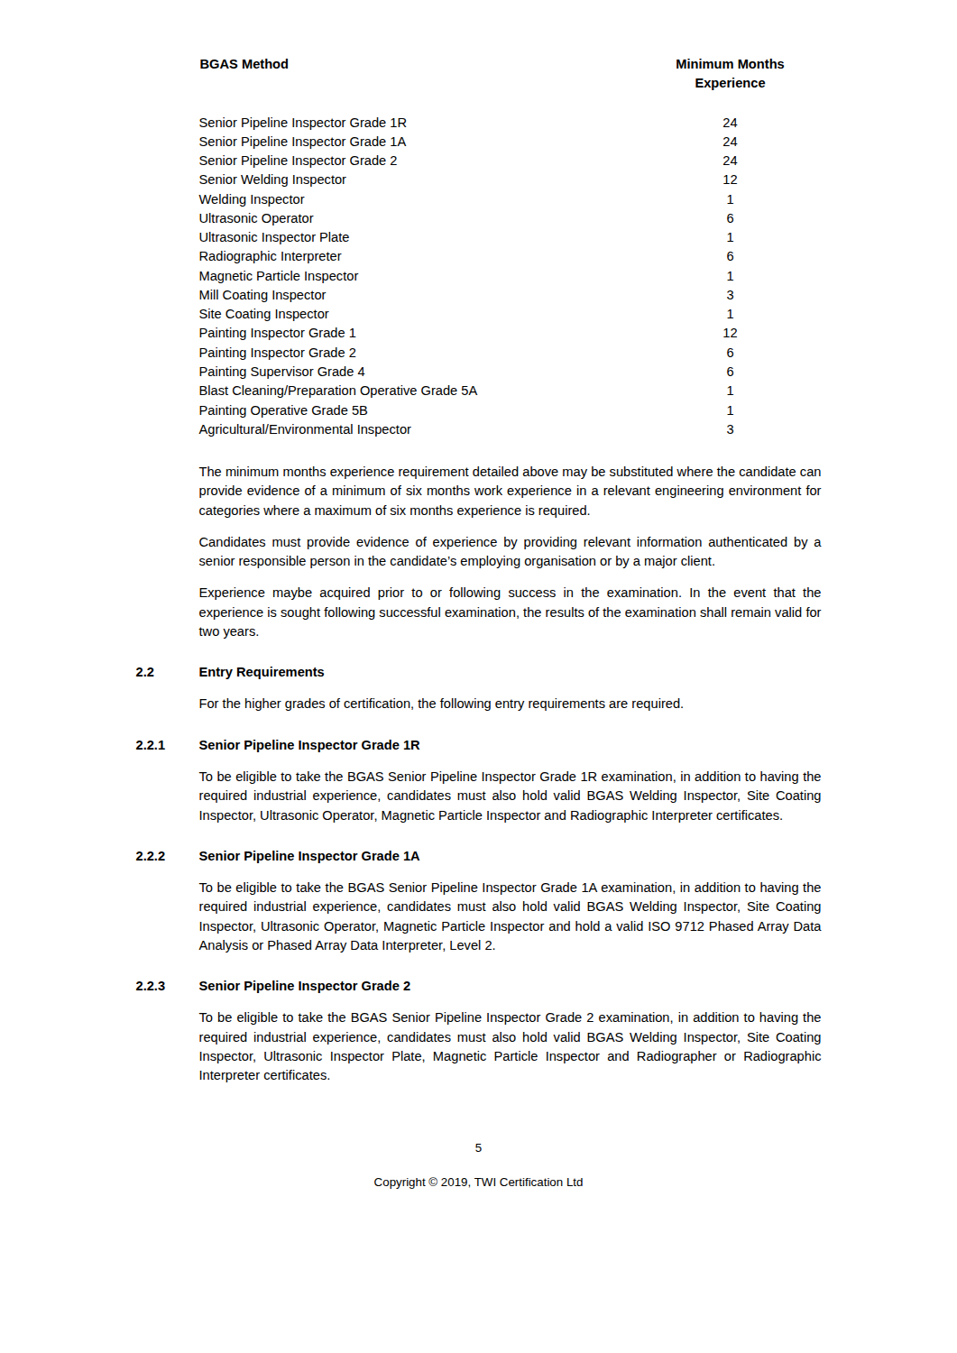| BGAS Method | Minimum Months Experience |
| --- | --- |
| Senior Pipeline Inspector Grade 1R | 24 |
| Senior Pipeline Inspector Grade 1A | 24 |
| Senior Pipeline Inspector Grade 2 | 24 |
| Senior Welding Inspector | 12 |
| Welding Inspector | 1 |
| Ultrasonic Operator | 6 |
| Ultrasonic Inspector Plate | 1 |
| Radiographic Interpreter | 6 |
| Magnetic Particle Inspector | 1 |
| Mill Coating Inspector | 3 |
| Site Coating Inspector | 1 |
| Painting Inspector Grade 1 | 12 |
| Painting Inspector Grade 2 | 6 |
| Painting Supervisor Grade 4 | 6 |
| Blast Cleaning/Preparation Operative Grade 5A | 1 |
| Painting Operative Grade 5B | 1 |
| Agricultural/Environmental Inspector | 3 |
The minimum months experience requirement detailed above may be substituted where the candidate can provide evidence of a minimum of six months work experience in a relevant engineering environment for categories where a maximum of six months experience is required.
Candidates must provide evidence of experience by providing relevant information authenticated by a senior responsible person in the candidate’s employing organisation or by a major client.
Experience maybe acquired prior to or following success in the examination. In the event that the experience is sought following successful examination, the results of the examination shall remain valid for two years.
2.2
Entry Requirements
For the higher grades of certification, the following entry requirements are required.
2.2.1
Senior Pipeline Inspector Grade 1R
To be eligible to take the BGAS Senior Pipeline Inspector Grade 1R examination, in addition to having the required industrial experience, candidates must also hold valid BGAS Welding Inspector, Site Coating Inspector, Ultrasonic Operator, Magnetic Particle Inspector and Radiographic Interpreter certificates.
2.2.2
Senior Pipeline Inspector Grade 1A
To be eligible to take the BGAS Senior Pipeline Inspector Grade 1A examination, in addition to having the required industrial experience, candidates must also hold valid BGAS Welding Inspector, Site Coating Inspector, Ultrasonic Operator, Magnetic Particle Inspector and hold a valid ISO 9712 Phased Array Data Analysis or Phased Array Data Interpreter, Level 2.
2.2.3
Senior Pipeline Inspector Grade 2
To be eligible to take the BGAS Senior Pipeline Inspector Grade 2 examination, in addition to having the required industrial experience, candidates must also hold valid BGAS Welding Inspector, Site Coating Inspector, Ultrasonic Inspector Plate, Magnetic Particle Inspector and Radiographer or Radiographic Interpreter certificates.
5
Copyright © 2019, TWI Certification Ltd